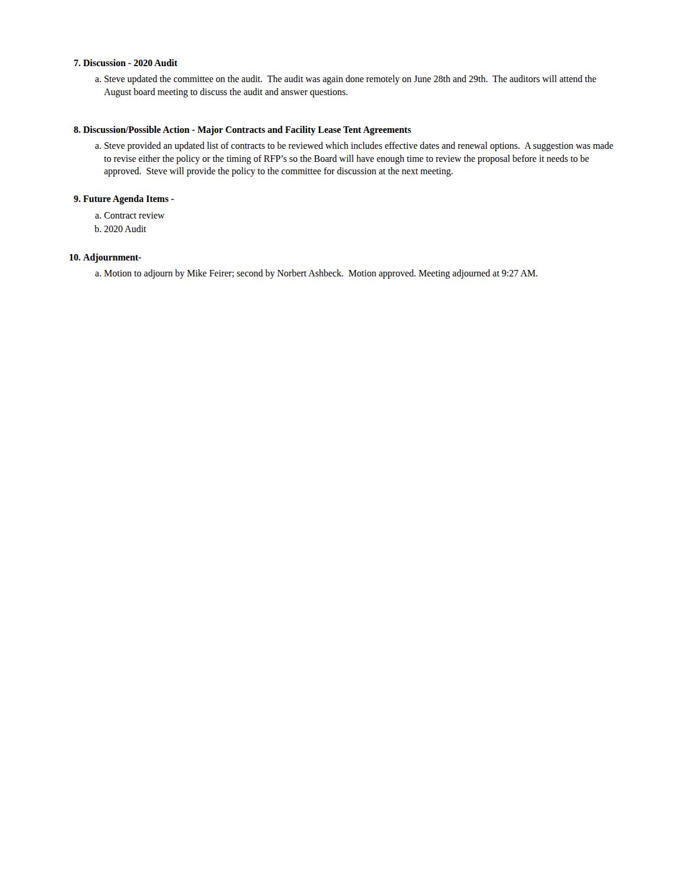Discussion - 2020 Audit
Steve updated the committee on the audit. The audit was again done remotely on June 28th and 29th. The auditors will attend the August board meeting to discuss the audit and answer questions.
Discussion/Possible Action - Major Contracts and Facility Lease Tent Agreements
Steve provided an updated list of contracts to be reviewed which includes effective dates and renewal options. A suggestion was made to revise either the policy or the timing of RFP’s so the Board will have enough time to review the proposal before it needs to be approved. Steve will provide the policy to the committee for discussion at the next meeting.
Future Agenda Items -
Contract review
2020 Audit
Adjournment-
Motion to adjourn by Mike Feirer; second by Norbert Ashbeck. Motion approved. Meeting adjourned at 9:27 AM.